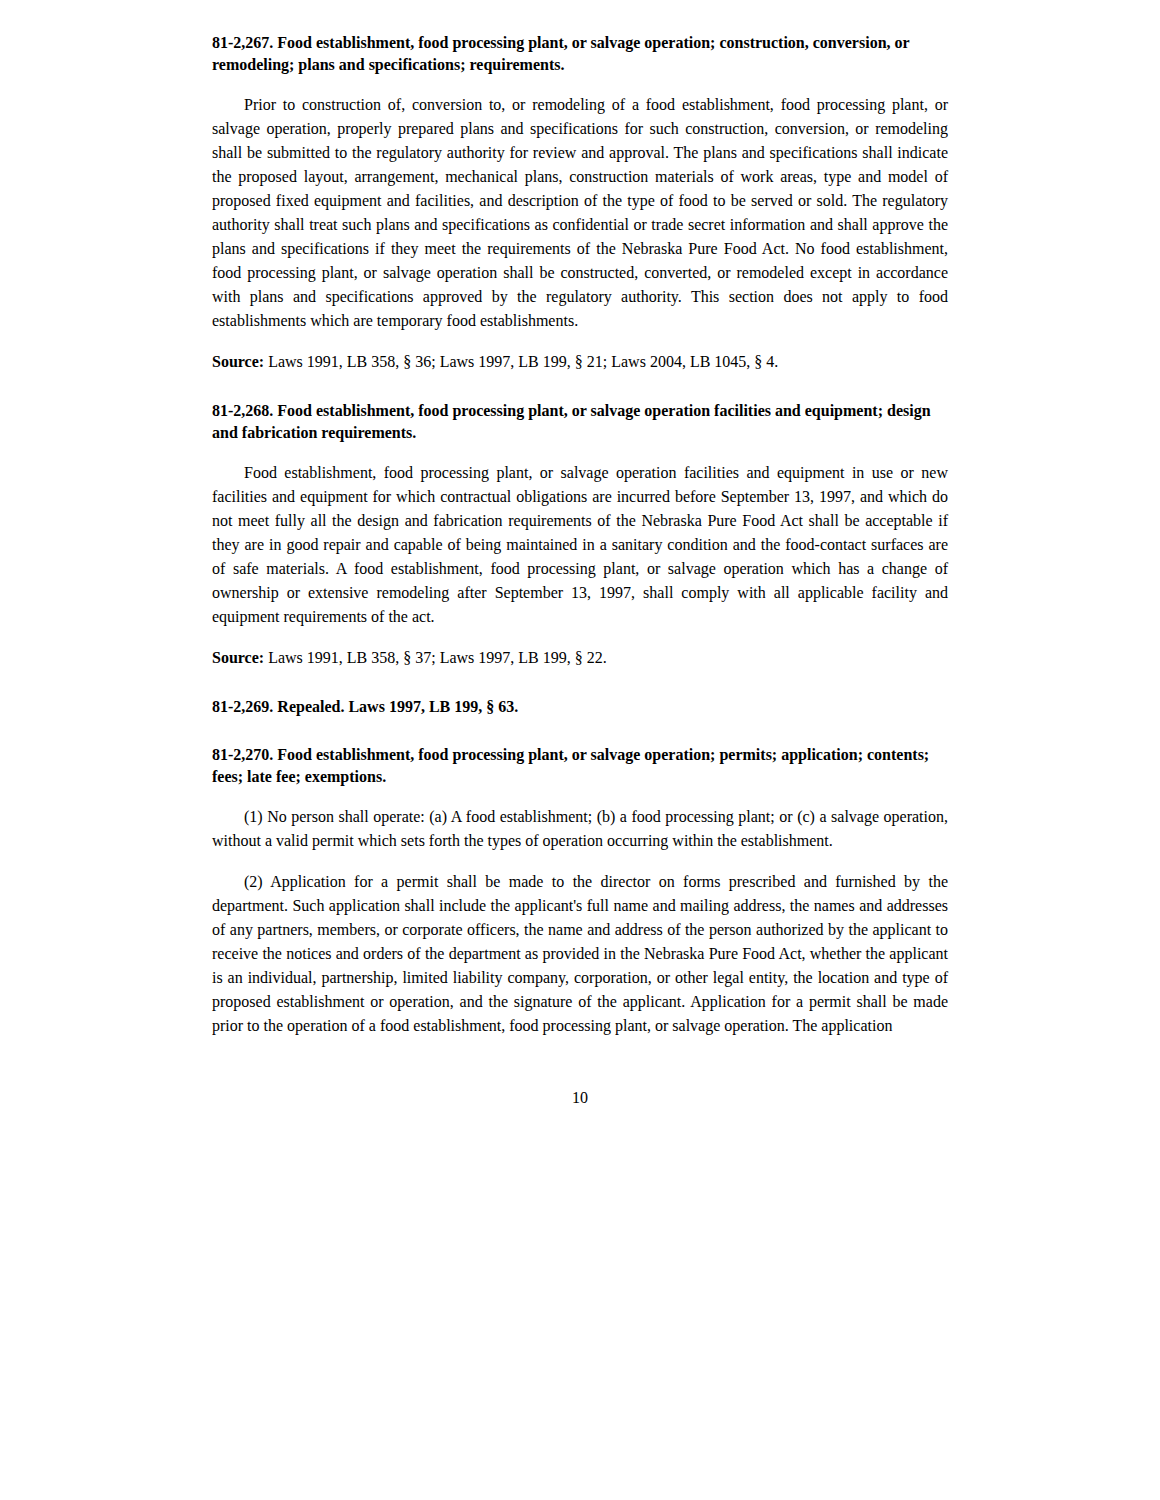81-2,267. Food establishment, food processing plant, or salvage operation; construction, conversion, or remodeling; plans and specifications; requirements.
Prior to construction of, conversion to, or remodeling of a food establishment, food processing plant, or salvage operation, properly prepared plans and specifications for such construction, conversion, or remodeling shall be submitted to the regulatory authority for review and approval. The plans and specifications shall indicate the proposed layout, arrangement, mechanical plans, construction materials of work areas, type and model of proposed fixed equipment and facilities, and description of the type of food to be served or sold. The regulatory authority shall treat such plans and specifications as confidential or trade secret information and shall approve the plans and specifications if they meet the requirements of the Nebraska Pure Food Act. No food establishment, food processing plant, or salvage operation shall be constructed, converted, or remodeled except in accordance with plans and specifications approved by the regulatory authority. This section does not apply to food establishments which are temporary food establishments.
Source: Laws 1991, LB 358, § 36; Laws 1997, LB 199, § 21; Laws 2004, LB 1045, § 4.
81-2,268. Food establishment, food processing plant, or salvage operation facilities and equipment; design and fabrication requirements.
Food establishment, food processing plant, or salvage operation facilities and equipment in use or new facilities and equipment for which contractual obligations are incurred before September 13, 1997, and which do not meet fully all the design and fabrication requirements of the Nebraska Pure Food Act shall be acceptable if they are in good repair and capable of being maintained in a sanitary condition and the food-contact surfaces are of safe materials. A food establishment, food processing plant, or salvage operation which has a change of ownership or extensive remodeling after September 13, 1997, shall comply with all applicable facility and equipment requirements of the act.
Source: Laws 1991, LB 358, § 37; Laws 1997, LB 199, § 22.
81-2,269. Repealed. Laws 1997, LB 199, § 63.
81-2,270. Food establishment, food processing plant, or salvage operation; permits; application; contents; fees; late fee; exemptions.
(1) No person shall operate: (a) A food establishment; (b) a food processing plant; or (c) a salvage operation, without a valid permit which sets forth the types of operation occurring within the establishment.
(2) Application for a permit shall be made to the director on forms prescribed and furnished by the department. Such application shall include the applicant's full name and mailing address, the names and addresses of any partners, members, or corporate officers, the name and address of the person authorized by the applicant to receive the notices and orders of the department as provided in the Nebraska Pure Food Act, whether the applicant is an individual, partnership, limited liability company, corporation, or other legal entity, the location and type of proposed establishment or operation, and the signature of the applicant. Application for a permit shall be made prior to the operation of a food establishment, food processing plant, or salvage operation. The application
10